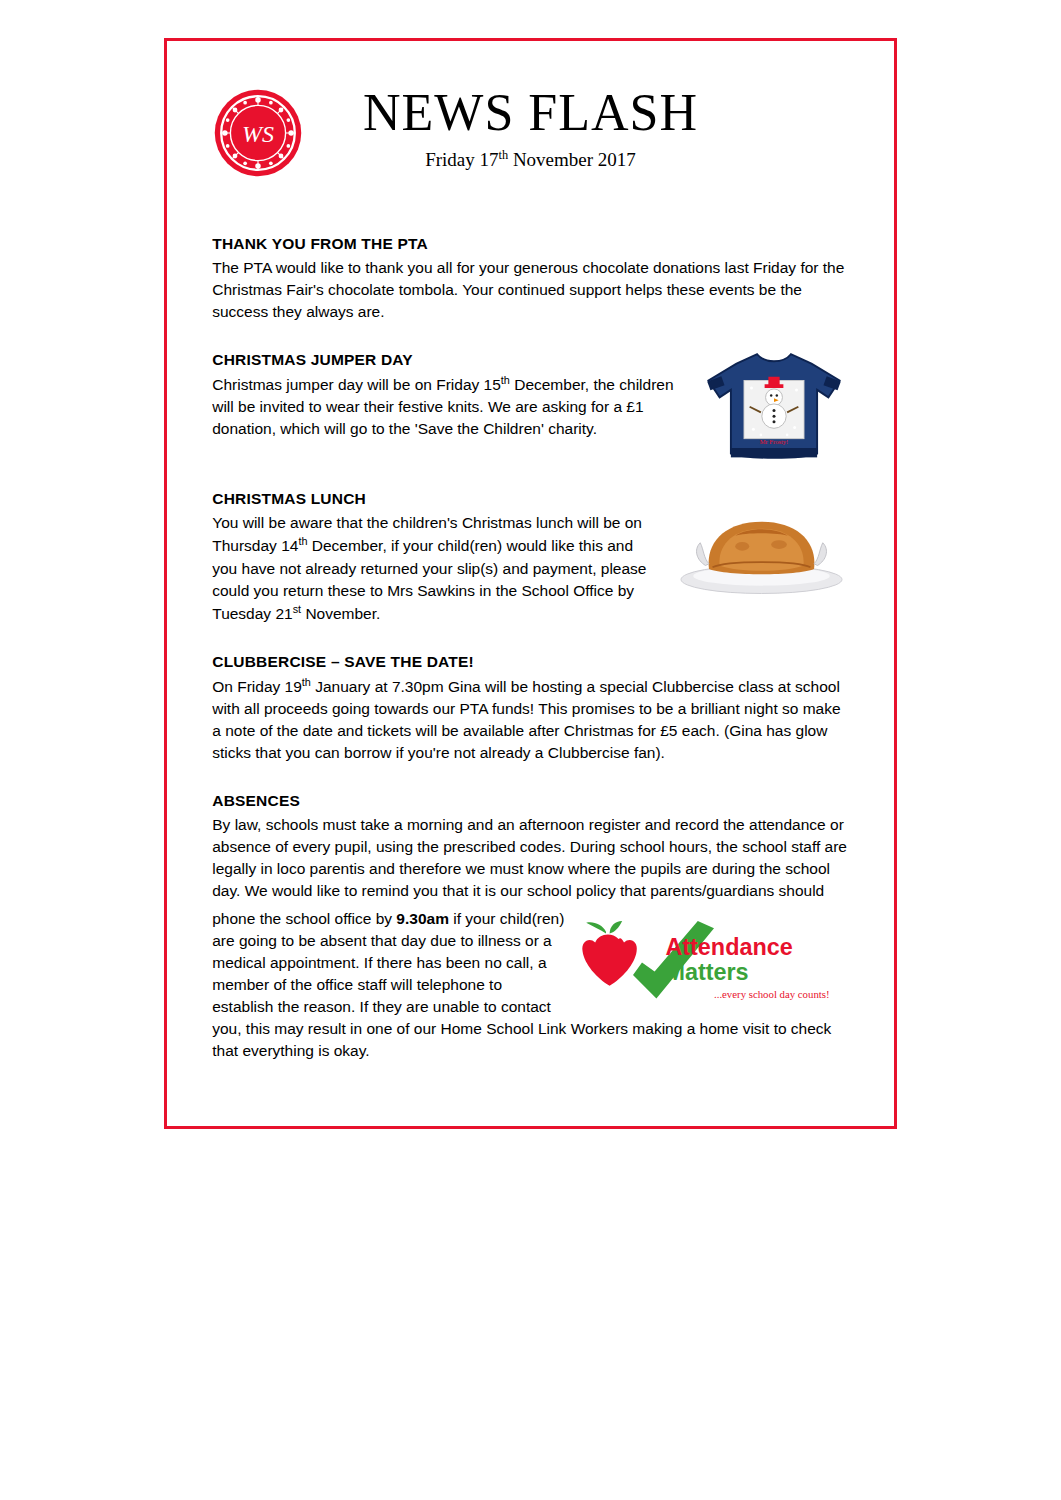WS
NEWS FLASH
Friday 17th November 2017
THANK YOU FROM THE PTA
The PTA would like to thank you all for your generous chocolate donations last Friday for the Christmas Fair's chocolate tombola. Your continued support helps these events be the success they always are.
Mr Frosty!
CHRISTMAS JUMPER DAY
Christmas jumper day will be on Friday 15th December, the children will be invited to wear their festive knits. We are asking for a £1 donation, which will go to the 'Save the Children' charity.
CHRISTMAS LUNCH
You will be aware that the children's Christmas lunch will be on Thursday 14th December, if your child(ren) would like this and you have not already returned your slip(s) and payment, please could you return these to Mrs Sawkins in the School Office by Tuesday 21st November.
CLUBBERCISE – SAVE THE DATE!
On Friday 19th January at 7.30pm Gina will be hosting a special Clubbercise class at school with all proceeds going towards our PTA funds! This promises to be a brilliant night so make a note of the date and tickets will be available after Christmas for £5 each. (Gina has glow sticks that you can borrow if you're not already a Clubbercise fan).
ABSENCES
By law, schools must take a morning and an afternoon register and record the attendance or absence of every pupil, using the prescribed codes. During school hours, the school staff are legally in loco parentis and therefore we must know where the pupils are during the school day. We would like to remind you that it is our school policy that parents/guardians should
Attendance Matters ...every school day counts!
phone the school office by 9.30am if your child(ren) are going to be absent that day due to illness or a medical appointment. If there has been no call, a member of the office staff will telephone to establish the reason. If they are unable to contact you, this may result in one of our Home School Link Workers making a home visit to check that everything is okay.